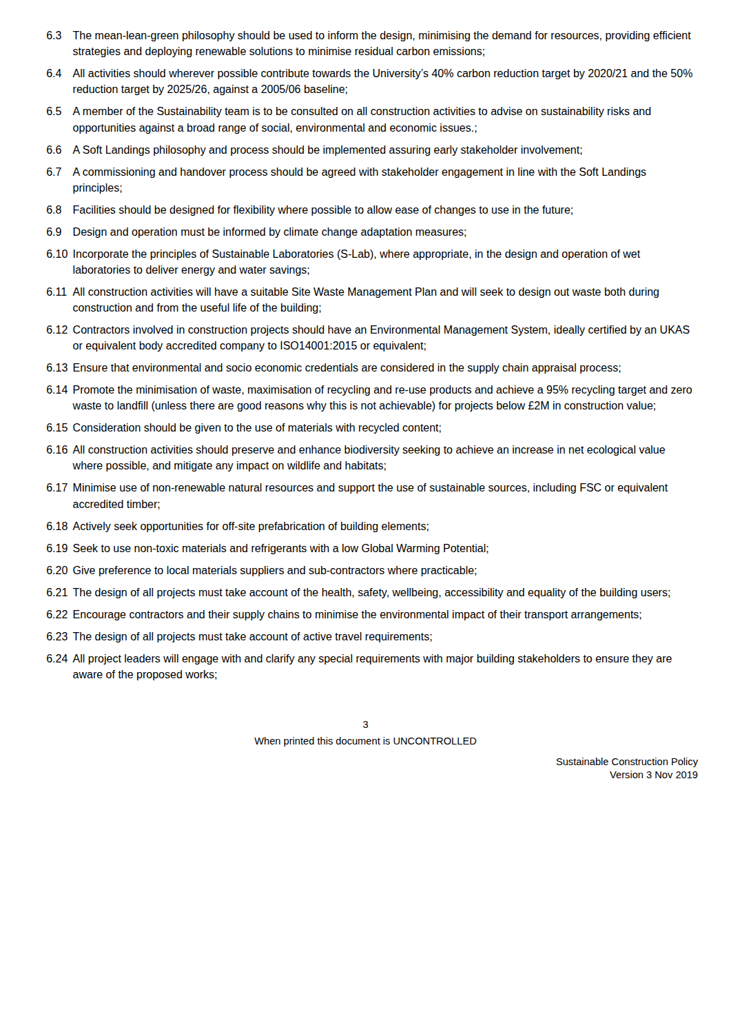6.3 The mean-lean-green philosophy should be used to inform the design, minimising the demand for resources, providing efficient strategies and deploying renewable solutions to minimise residual carbon emissions;
6.4 All activities should wherever possible contribute towards the University’s 40% carbon reduction target by 2020/21 and the 50% reduction target by 2025/26, against a 2005/06 baseline;
6.5 A member of the Sustainability team is to be consulted on all construction activities to advise on sustainability risks and opportunities against a broad range of social, environmental and economic issues.;
6.6 A Soft Landings philosophy and process should be implemented assuring early stakeholder involvement;
6.7 A commissioning and handover process should be agreed with stakeholder engagement in line with the Soft Landings principles;
6.8 Facilities should be designed for flexibility where possible to allow ease of changes to use in the future;
6.9 Design and operation must be informed by climate change adaptation measures;
6.10 Incorporate the principles of Sustainable Laboratories (S-Lab), where appropriate, in the design and operation of wet laboratories to deliver energy and water savings;
6.11 All construction activities will have a suitable Site Waste Management Plan and will seek to design out waste both during construction and from the useful life of the building;
6.12 Contractors involved in construction projects should have an Environmental Management System, ideally certified by an UKAS or equivalent body accredited company to ISO14001:2015 or equivalent;
6.13 Ensure that environmental and socio economic credentials are considered in the supply chain appraisal process;
6.14 Promote the minimisation of waste, maximisation of recycling and re-use products and achieve a 95% recycling target and zero waste to landfill (unless there are good reasons why this is not achievable) for projects below £2M in construction value;
6.15 Consideration should be given to the use of materials with recycled content;
6.16 All construction activities should preserve and enhance biodiversity seeking to achieve an increase in net ecological value where possible, and mitigate any impact on wildlife and habitats;
6.17 Minimise use of non-renewable natural resources and support the use of sustainable sources, including FSC or equivalent accredited timber;
6.18 Actively seek opportunities for off-site prefabrication of building elements;
6.19 Seek to use non-toxic materials and refrigerants with a low Global Warming Potential;
6.20 Give preference to local materials suppliers and sub-contractors where practicable;
6.21 The design of all projects must take account of the health, safety, wellbeing, accessibility and equality of the building users;
6.22 Encourage contractors and their supply chains to minimise the environmental impact of their transport arrangements;
6.23 The design of all projects must take account of active travel requirements;
6.24 All project leaders will engage with and clarify any special requirements with major building stakeholders to ensure they are aware of the proposed works;
3
When printed this document is UNCONTROLLED
Sustainable Construction Policy
Version 3 Nov 2019